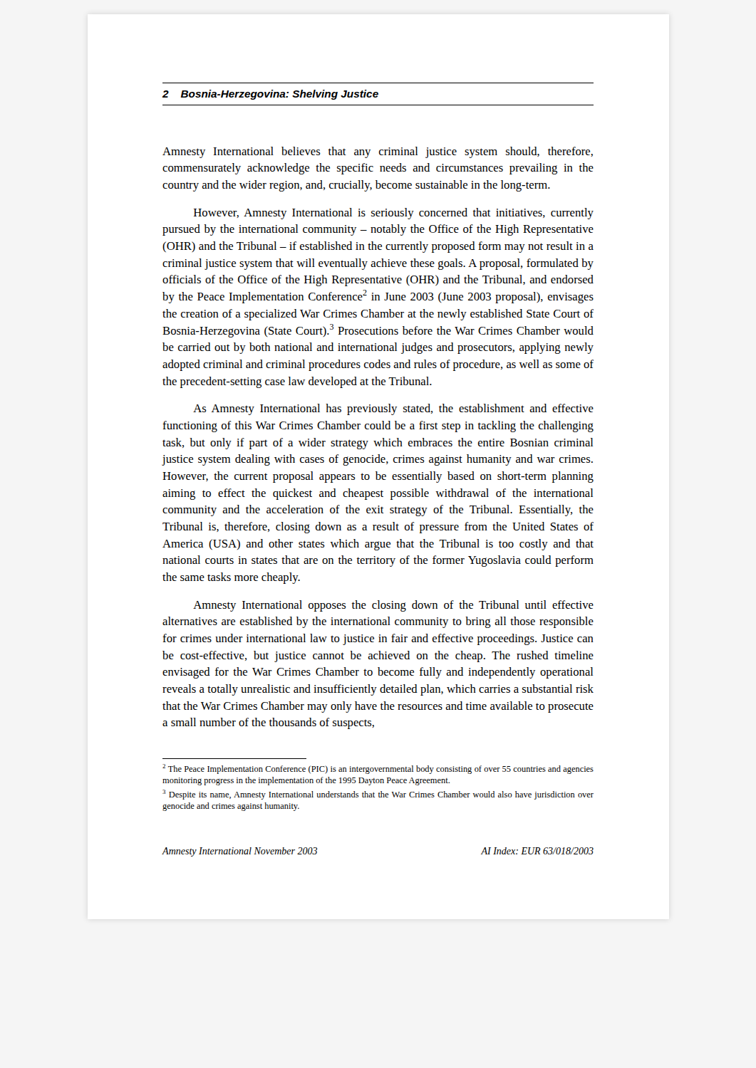2 Bosnia-Herzegovina: Shelving Justice
Amnesty International believes that any criminal justice system should, therefore, commensurately acknowledge the specific needs and circumstances prevailing in the country and the wider region, and, crucially, become sustainable in the long-term.
However, Amnesty International is seriously concerned that initiatives, currently pursued by the international community – notably the Office of the High Representative (OHR) and the Tribunal – if established in the currently proposed form may not result in a criminal justice system that will eventually achieve these goals. A proposal, formulated by officials of the Office of the High Representative (OHR) and the Tribunal, and endorsed by the Peace Implementation Conference2 in June 2003 (June 2003 proposal), envisages the creation of a specialized War Crimes Chamber at the newly established State Court of Bosnia-Herzegovina (State Court).3 Prosecutions before the War Crimes Chamber would be carried out by both national and international judges and prosecutors, applying newly adopted criminal and criminal procedures codes and rules of procedure, as well as some of the precedent-setting case law developed at the Tribunal.
As Amnesty International has previously stated, the establishment and effective functioning of this War Crimes Chamber could be a first step in tackling the challenging task, but only if part of a wider strategy which embraces the entire Bosnian criminal justice system dealing with cases of genocide, crimes against humanity and war crimes. However, the current proposal appears to be essentially based on short-term planning aiming to effect the quickest and cheapest possible withdrawal of the international community and the acceleration of the exit strategy of the Tribunal. Essentially, the Tribunal is, therefore, closing down as a result of pressure from the United States of America (USA) and other states which argue that the Tribunal is too costly and that national courts in states that are on the territory of the former Yugoslavia could perform the same tasks more cheaply.
Amnesty International opposes the closing down of the Tribunal until effective alternatives are established by the international community to bring all those responsible for crimes under international law to justice in fair and effective proceedings. Justice can be cost-effective, but justice cannot be achieved on the cheap. The rushed timeline envisaged for the War Crimes Chamber to become fully and independently operational reveals a totally unrealistic and insufficiently detailed plan, which carries a substantial risk that the War Crimes Chamber may only have the resources and time available to prosecute a small number of the thousands of suspects,
2 The Peace Implementation Conference (PIC) is an intergovernmental body consisting of over 55 countries and agencies monitoring progress in the implementation of the 1995 Dayton Peace Agreement.
3 Despite its name, Amnesty International understands that the War Crimes Chamber would also have jurisdiction over genocide and crimes against humanity.
Amnesty International November 2003
AI Index: EUR 63/018/2003